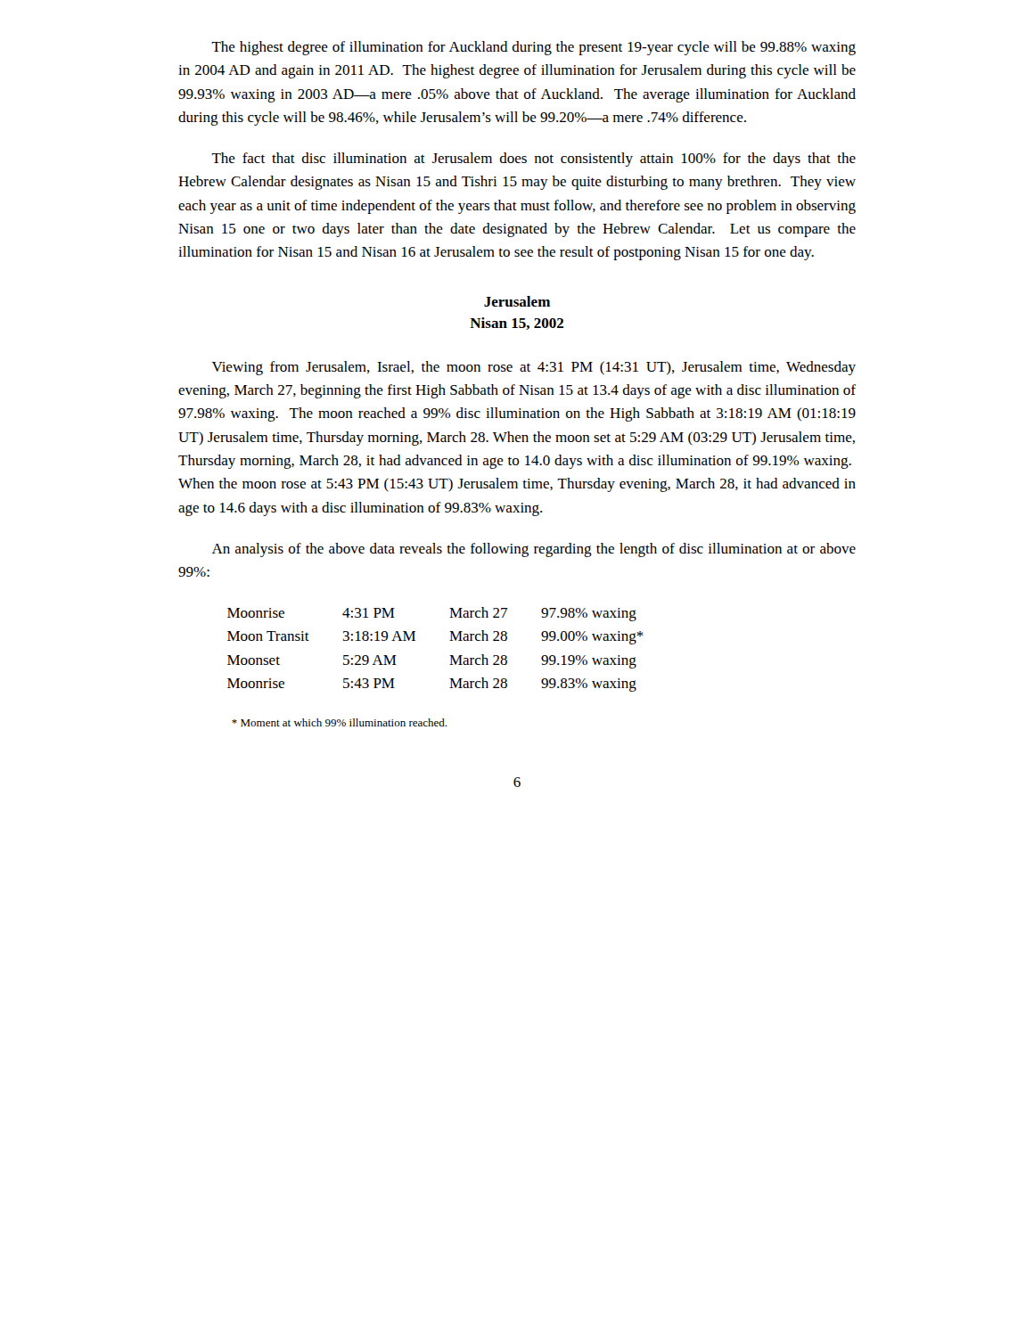The highest degree of illumination for Auckland during the present 19-year cycle will be 99.88% waxing in 2004 AD and again in 2011 AD. The highest degree of illumination for Jerusalem during this cycle will be 99.93% waxing in 2003 AD—a mere .05% above that of Auckland. The average illumination for Auckland during this cycle will be 98.46%, while Jerusalem’s will be 99.20%—a mere .74% difference.
The fact that disc illumination at Jerusalem does not consistently attain 100% for the days that the Hebrew Calendar designates as Nisan 15 and Tishri 15 may be quite disturbing to many brethren. They view each year as a unit of time independent of the years that must follow, and therefore see no problem in observing Nisan 15 one or two days later than the date designated by the Hebrew Calendar. Let us compare the illumination for Nisan 15 and Nisan 16 at Jerusalem to see the result of postponing Nisan 15 for one day.
Jerusalem
Nisan 15, 2002
Viewing from Jerusalem, Israel, the moon rose at 4:31 PM (14:31 UT), Jerusalem time, Wednesday evening, March 27, beginning the first High Sabbath of Nisan 15 at 13.4 days of age with a disc illumination of 97.98% waxing. The moon reached a 99% disc illumination on the High Sabbath at 3:18:19 AM (01:18:19 UT) Jerusalem time, Thursday morning, March 28. When the moon set at 5:29 AM (03:29 UT) Jerusalem time, Thursday morning, March 28, it had advanced in age to 14.0 days with a disc illumination of 99.19% waxing. When the moon rose at 5:43 PM (15:43 UT) Jerusalem time, Thursday evening, March 28, it had advanced in age to 14.6 days with a disc illumination of 99.83% waxing.
An analysis of the above data reveals the following regarding the length of disc illumination at or above 99%:
| Moonrise | 4:31 PM | March 27 | 97.98% waxing |
| Moon Transit | 3:18:19 AM | March 28 | 99.00% waxing* |
| Moonset | 5:29 AM | March 28 | 99.19% waxing |
| Moonrise | 5:43 PM | March 28 | 99.83% waxing |
* Moment at which 99% illumination reached.
6